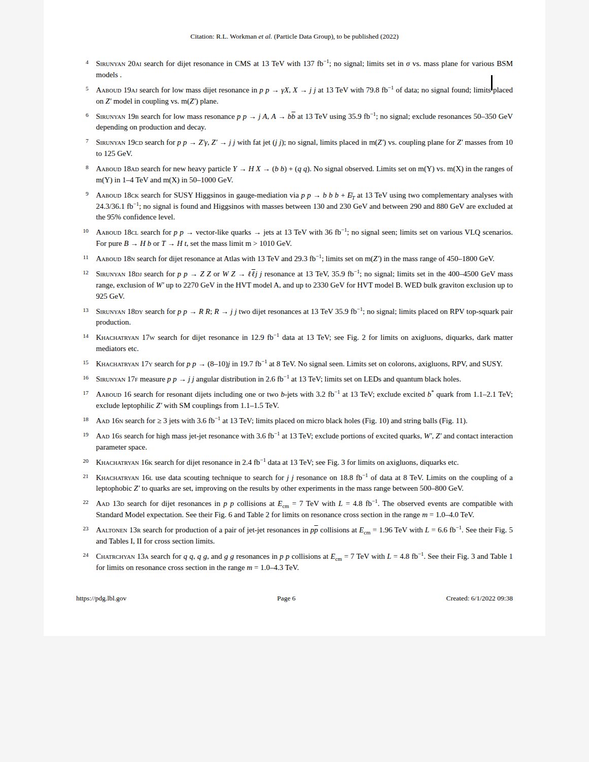Citation: R.L. Workman et al. (Particle Data Group), to be published (2022)
4 Sirunyan 20ai search for dijet resonance in CMS at 13 TeV with 137 fb−1; no signal; limits set in σ vs. mass plane for various BSM models .
5 Aaboud 19aj search for low mass dijet resonance in p p → γX, X → j j at 13 TeV with 79.8 fb−1 of data; no signal found; limits placed on Z′ model in coupling vs. m(Z′) plane.
6 Sirunyan 19b search for low mass resonance p p → j A, A → bb at 13 TeV using 35.9 fb−1; no signal; exclude resonances 50–350 GeV depending on production and decay.
7 Sirunyan 19cd search for p p → Z′γ, Z′ → j j with fat jet (j j); no signal, limits placed in m(Z′) vs. coupling plane for Z′ masses from 10 to 125 GeV.
8 Aaboud 18ad search for new heavy particle Y → H X → (b b) + (q q). No signal observed. Limits set on m(Y) vs. m(X) in the ranges of m(Y) in 1–4 TeV and m(X) in 50–1000 GeV.
9 Aaboud 18ck search for SUSY Higgsinos in gauge-mediation via p p → b b b + E̸T at 13 TeV using two complementary analyses with 24.3/36.1 fb−1; no signal is found and Higgsinos with masses between 130 and 230 GeV and between 290 and 880 GeV are excluded at the 95% confidence level.
10 Aaboud 18cl search for p p → vector-like quarks → jets at 13 TeV with 36 fb−1; no signal seen; limits set on various VLQ scenarios. For pure B → H b or T → H t, set the mass limit m > 1010 GeV.
11 Aaboud 18n search for dijet resonance at Atlas with 13 TeV and 29.3 fb−1; limits set on m(Z′) in the mass range of 450–1800 GeV.
12 Sirunyan 18dj search for p p → Z Z or W Z → ℓℓj j resonance at 13 TeV, 35.9 fb−1; no signal; limits set in the 400–4500 GeV mass range, exclusion of W′ up to 2270 GeV in the HVT model A, and up to 2330 GeV for HVT model B. WED bulk graviton exclusion up to 925 GeV.
13 Sirunyan 18dy search for p p → R R; R → j j two dijet resonances at 13 TeV 35.9 fb−1; no signal; limits placed on RPV top-squark pair production.
14 Khachatryan 17w search for dijet resonance in 12.9 fb−1 data at 13 TeV; see Fig. 2 for limits on axigluons, diquarks, dark matter mediators etc.
15 Khachatryan 17y search for p p → (8–10)j in 19.7 fb−1 at 8 TeV. No signal seen. Limits set on colorons, axigluons, RPV, and SUSY.
16 Sirunyan 17f measure p p → j j angular distribution in 2.6 fb−1 at 13 TeV; limits set on LEDs and quantum black holes.
17 Aaboud 16 search for resonant dijets including one or two b-jets with 3.2 fb−1 at 13 TeV; exclude excited b* quark from 1.1–2.1 TeV; exclude leptophilic Z′ with SM couplings from 1.1–1.5 TeV.
18 Aad 16n search for ≥ 3 jets with 3.6 fb−1 at 13 TeV; limits placed on micro black holes (Fig. 10) and string balls (Fig. 11).
19 Aad 16s search for high mass jet-jet resonance with 3.6 fb−1 at 13 TeV; exclude portions of excited quarks, W′, Z′ and contact interaction parameter space.
20 Khachatryan 16k search for dijet resonance in 2.4 fb−1 data at 13 TeV; see Fig. 3 for limits on axigluons, diquarks etc.
21 Khachatryan 16l use data scouting technique to search for j j resonance on 18.8 fb−1 of data at 8 TeV. Limits on the coupling of a leptophobic Z′ to quarks are set, improving on the results by other experiments in the mass range between 500–800 GeV.
22 Aad 13d search for dijet resonances in p p collisions at Ecm = 7 TeV with L = 4.8 fb−1. The observed events are compatible with Standard Model expectation. See their Fig. 6 and Table 2 for limits on resonance cross section in the range m = 1.0–4.0 TeV.
23 Aaltonen 13r search for production of a pair of jet-jet resonances in pp collisions at Ecm = 1.96 TeV with L = 6.6 fb−1. See their Fig. 5 and Tables I, II for cross section limits.
24 Chatrchyan 13a search for q q, q g, and g g resonances in p p collisions at Ecm = 7 TeV with L = 4.8 fb−1. See their Fig. 3 and Table 1 for limits on resonance cross section in the range m = 1.0–4.3 TeV.
https://pdg.lbl.gov Page 6 Created: 6/1/2022 09:38